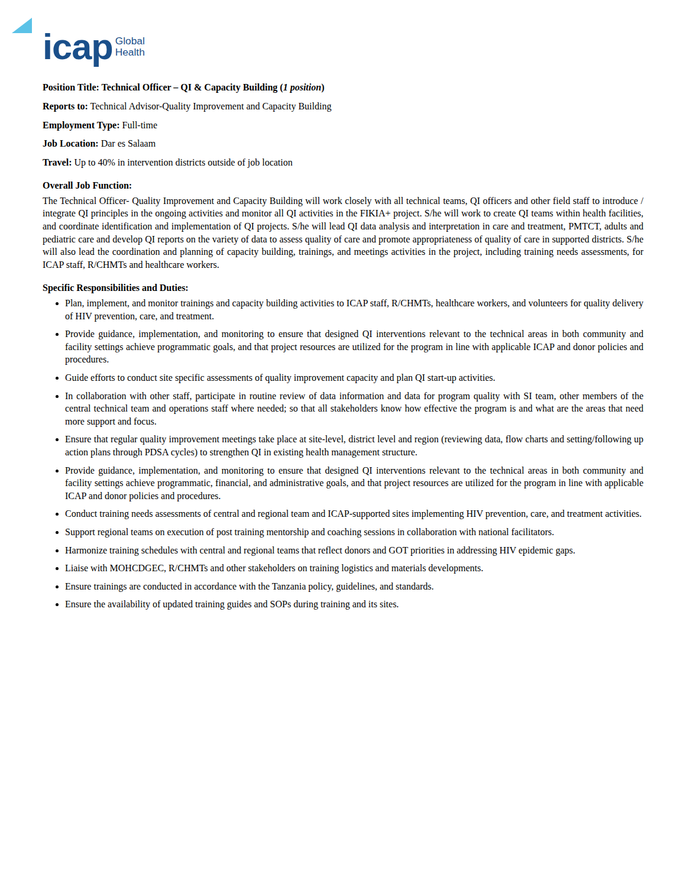icap Global Health
Position Title: Technical Officer – QI & Capacity Building (1 position)
Reports to: Technical Advisor-Quality Improvement and Capacity Building
Employment Type: Full-time
Job Location: Dar es Salaam
Travel: Up to 40% in intervention districts outside of job location
Overall Job Function:
The Technical Officer- Quality Improvement and Capacity Building will work closely with all technical teams, QI officers and other field staff to introduce / integrate QI principles in the ongoing activities and monitor all QI activities in the FIKIA+ project. S/he will work to create QI teams within health facilities, and coordinate identification and implementation of QI projects. S/he will lead QI data analysis and interpretation in care and treatment, PMTCT, adults and pediatric care and develop QI reports on the variety of data to assess quality of care and promote appropriateness of quality of care in supported districts. S/he will also lead the coordination and planning of capacity building, trainings, and meetings activities in the project, including training needs assessments, for ICAP staff, R/CHMTs and healthcare workers.
Specific Responsibilities and Duties:
Plan, implement, and monitor trainings and capacity building activities to ICAP staff, R/CHMTs, healthcare workers, and volunteers for quality delivery of HIV prevention, care, and treatment.
Provide guidance, implementation, and monitoring to ensure that designed QI interventions relevant to the technical areas in both community and facility settings achieve programmatic goals, and that project resources are utilized for the program in line with applicable ICAP and donor policies and procedures.
Guide efforts to conduct site specific assessments of quality improvement capacity and plan QI start-up activities.
In collaboration with other staff, participate in routine review of data information and data for program quality with SI team, other members of the central technical team and operations staff where needed; so that all stakeholders know how effective the program is and what are the areas that need more support and focus.
Ensure that regular quality improvement meetings take place at site-level, district level and region (reviewing data, flow charts and setting/following up action plans through PDSA cycles) to strengthen QI in existing health management structure.
Provide guidance, implementation, and monitoring to ensure that designed QI interventions relevant to the technical areas in both community and facility settings achieve programmatic, financial, and administrative goals, and that project resources are utilized for the program in line with applicable ICAP and donor policies and procedures.
Conduct training needs assessments of central and regional team and ICAP-supported sites implementing HIV prevention, care, and treatment activities.
Support regional teams on execution of post training mentorship and coaching sessions in collaboration with national facilitators.
Harmonize training schedules with central and regional teams that reflect donors and GOT priorities in addressing HIV epidemic gaps.
Liaise with MOHCDGEC, R/CHMTs and other stakeholders on training logistics and materials developments.
Ensure trainings are conducted in accordance with the Tanzania policy, guidelines, and standards.
Ensure the availability of updated training guides and SOPs during training and its sites.